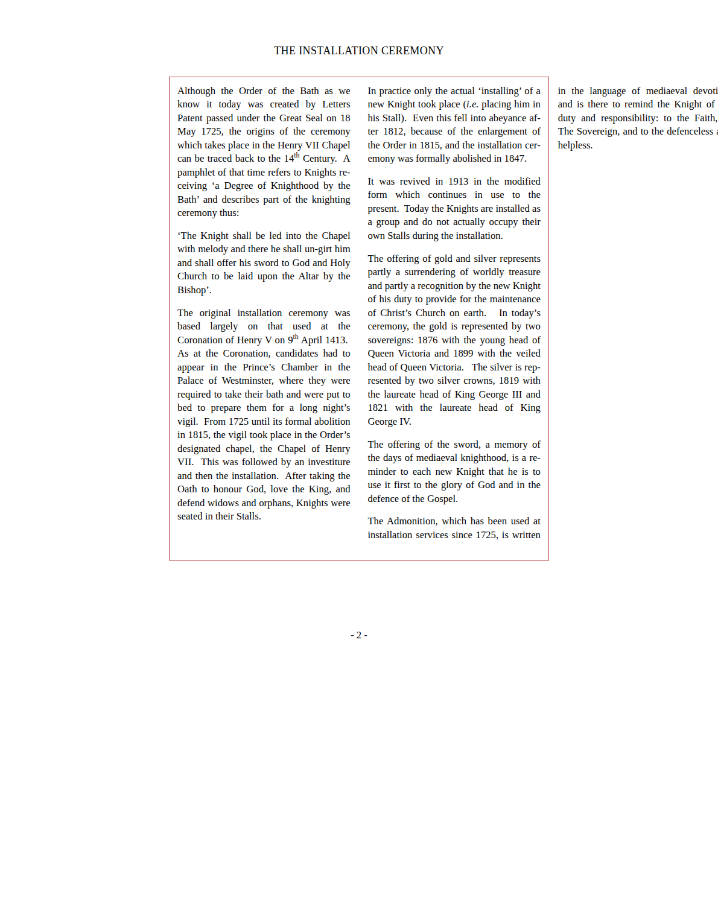THE INSTALLATION CEREMONY
Although the Order of the Bath as we know it today was created by Letters Patent passed under the Great Seal on 18 May 1725, the origins of the ceremony which takes place in the Henry VII Chapel can be traced back to the 14th Century. A pamphlet of that time refers to Knights receiving ‘a Degree of Knighthood by the Bath’ and describes part of the knighting ceremony thus:
‘The Knight shall be led into the Chapel with melody and there he shall un-girt him and shall offer his sword to God and Holy Church to be laid upon the Altar by the Bishop’.
The original installation ceremony was based largely on that used at the Coronation of Henry V on 9th April 1413. As at the Coronation, candidates had to appear in the Prince’s Chamber in the Palace of Westminster, where they were required to take their bath and were put to bed to prepare them for a long night’s vigil. From 1725 until its formal abolition in 1815, the vigil took place in the Order’s designated chapel, the Chapel of Henry VII. This was followed by an investiture and then the installation. After taking the Oath to honour God, love the King, and defend widows and orphans, Knights were seated in their Stalls.
In practice only the actual ‘installing’ of a new Knight took place (i.e. placing him in his Stall). Even this fell into abeyance after 1812, because of the enlargement of the Order in 1815, and the installation ceremony was formally abolished in 1847.
It was revived in 1913 in the modified form which continues in use to the present. Today the Knights are installed as a group and do not actually occupy their own Stalls during the installation.
The offering of gold and silver represents partly a surrendering of worldly treasure and partly a recognition by the new Knight of his duty to provide for the maintenance of Christ’s Church on earth. In today’s ceremony, the gold is represented by two sovereigns: 1876 with the young head of Queen Victoria and 1899 with the veiled head of Queen Victoria. The silver is represented by two silver crowns, 1819 with the laureate head of King George III and 1821 with the laureate head of King George IV.
The offering of the sword, a memory of the days of mediaeval knighthood, is a reminder to each new Knight that he is to use it first to the glory of God and in the defence of the Gospel.
The Admonition, which has been used at installation services since 1725, is written in the language of mediaeval devotion, and is there to remind the Knight of his duty and responsibility: to the Faith, to The Sovereign, and to the defenceless and helpless.
- 2 -